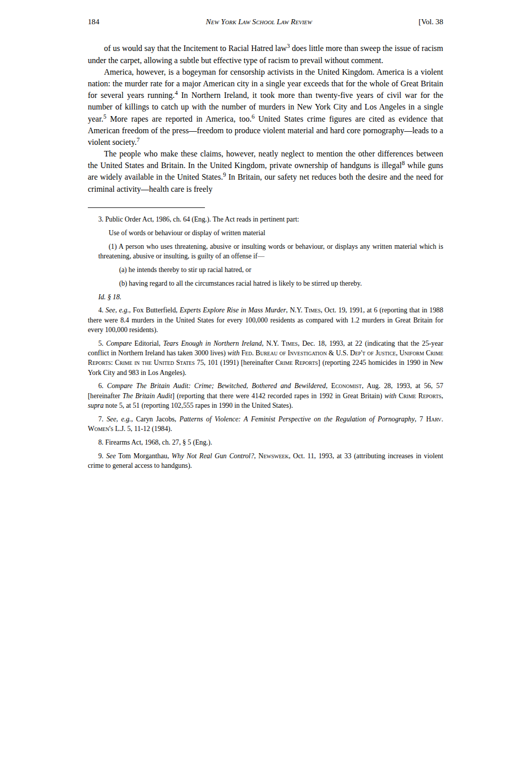184 New York Law School Law Review [Vol. 38
of us would say that the Incitement to Racial Hatred law3 does little more than sweep the issue of racism under the carpet, allowing a subtle but effective type of racism to prevail without comment.
America, however, is a bogeyman for censorship activists in the United Kingdom. America is a violent nation: the murder rate for a major American city in a single year exceeds that for the whole of Great Britain for several years running.4 In Northern Ireland, it took more than twenty-five years of civil war for the number of killings to catch up with the number of murders in New York City and Los Angeles in a single year.5 More rapes are reported in America, too.6 United States crime figures are cited as evidence that American freedom of the press—freedom to produce violent material and hard core pornography—leads to a violent society.7
The people who make these claims, however, neatly neglect to mention the other differences between the United States and Britain. In the United Kingdom, private ownership of handguns is illegal8 while guns are widely available in the United States.9 In Britain, our safety net reduces both the desire and the need for criminal activity—health care is freely
3. Public Order Act, 1986, ch. 64 (Eng.). The Act reads in pertinent part:
Use of words or behaviour or display of written material
(1) A person who uses threatening, abusive or insulting words or behaviour, or displays any written material which is threatening, abusive or insulting, is guilty of an offense if—
(a) he intends thereby to stir up racial hatred, or
(b) having regard to all the circumstances racial hatred is likely to be stirred up thereby.
Id. § 18.
4. See, e.g., Fox Butterfield, Experts Explore Rise in Mass Murder, N.Y. Times, Oct. 19, 1991, at 6 (reporting that in 1988 there were 8.4 murders in the United States for every 100,000 residents as compared with 1.2 murders in Great Britain for every 100,000 residents).
5. Compare Editorial, Tears Enough in Northern Ireland, N.Y. Times, Dec. 18, 1993, at 22 (indicating that the 25-year conflict in Northern Ireland has taken 3000 lives) with Fed. Bureau of Investigation & U.S. Dep't of Justice, Uniform Crime Reports: Crime in the United States 75, 101 (1991) [hereinafter Crime Reports] (reporting 2245 homicides in 1990 in New York City and 983 in Los Angeles).
6. Compare The Britain Audit: Crime; Bewitched, Bothered and Bewildered, Economist, Aug. 28, 1993, at 56, 57 [hereinafter The Britain Audit] (reporting that there were 4142 recorded rapes in 1992 in Great Britain) with Crime Reports, supra note 5, at 51 (reporting 102,555 rapes in 1990 in the United States).
7. See, e.g., Caryn Jacobs, Patterns of Violence: A Feminist Perspective on the Regulation of Pornography, 7 Harv. Women's L.J. 5, 11-12 (1984).
8. Firearms Act, 1968, ch. 27, § 5 (Eng.).
9. See Tom Morganthau, Why Not Real Gun Control?, Newsweek, Oct. 11, 1993, at 33 (attributing increases in violent crime to general access to handguns).